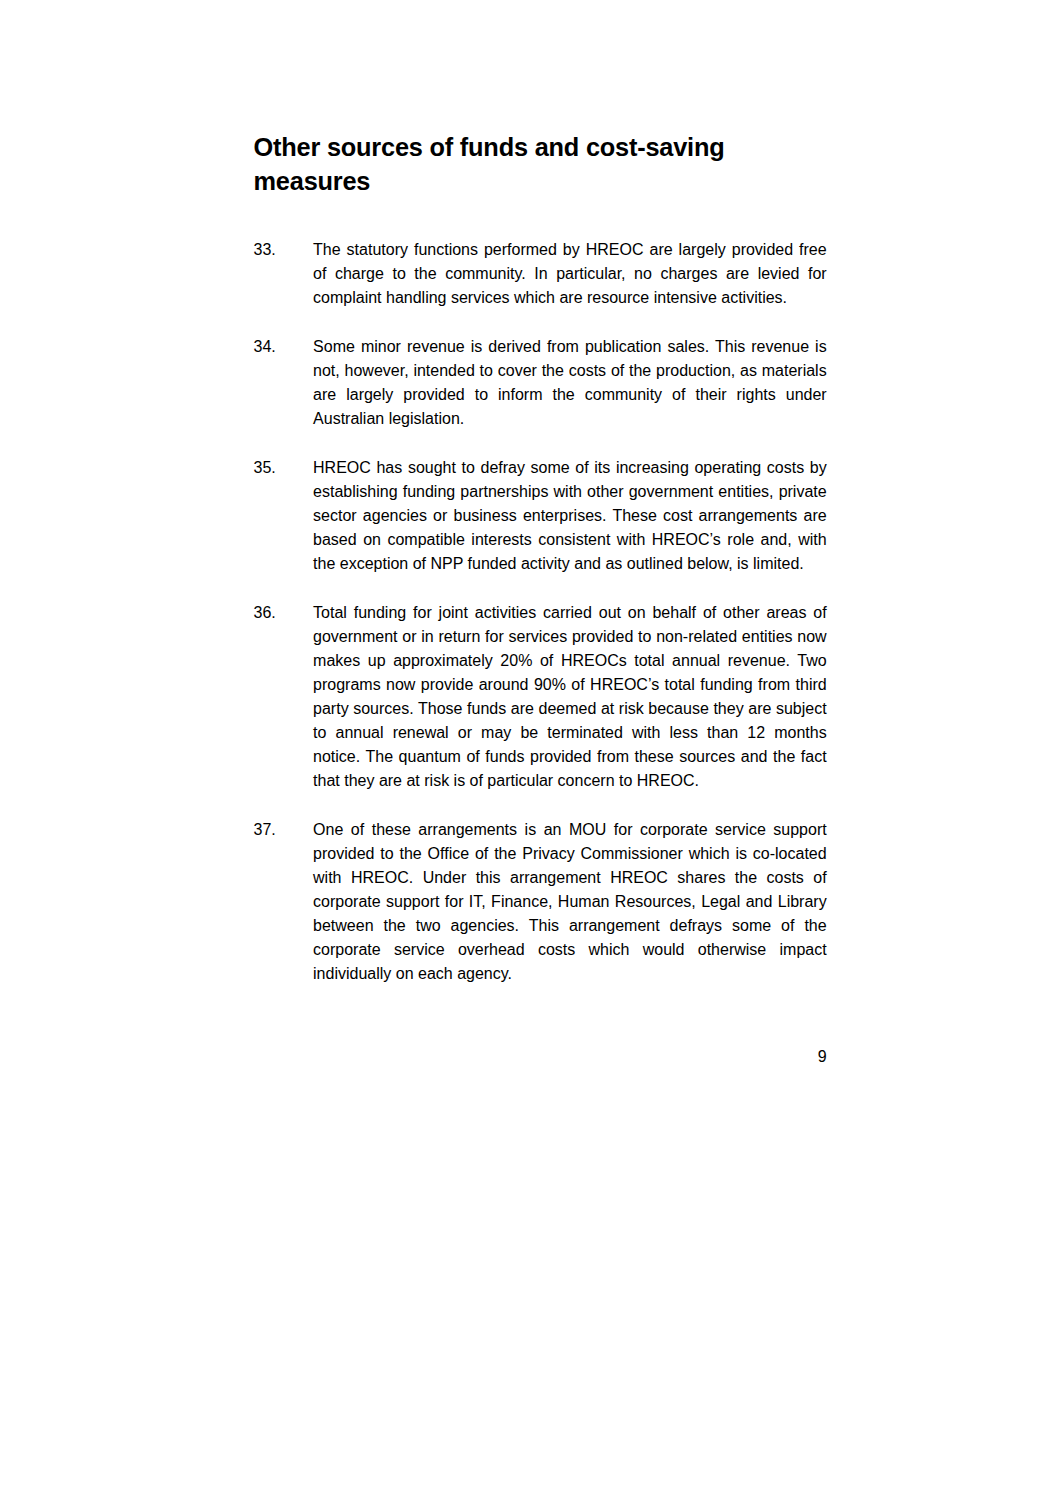Other sources of funds and cost-saving measures
33. The statutory functions performed by HREOC are largely provided free of charge to the community. In particular, no charges are levied for complaint handling services which are resource intensive activities.
34. Some minor revenue is derived from publication sales. This revenue is not, however, intended to cover the costs of the production, as materials are largely provided to inform the community of their rights under Australian legislation.
35. HREOC has sought to defray some of its increasing operating costs by establishing funding partnerships with other government entities, private sector agencies or business enterprises. These cost arrangements are based on compatible interests consistent with HREOC’s role and, with the exception of NPP funded activity and as outlined below, is limited.
36. Total funding for joint activities carried out on behalf of other areas of government or in return for services provided to non-related entities now makes up approximately 20% of HREOCs total annual revenue. Two programs now provide around 90% of HREOC’s total funding from third party sources. Those funds are deemed at risk because they are subject to annual renewal or may be terminated with less than 12 months notice. The quantum of funds provided from these sources and the fact that they are at risk is of particular concern to HREOC.
37. One of these arrangements is an MOU for corporate service support provided to the Office of the Privacy Commissioner which is co-located with HREOC. Under this arrangement HREOC shares the costs of corporate support for IT, Finance, Human Resources, Legal and Library between the two agencies. This arrangement defrays some of the corporate service overhead costs which would otherwise impact individually on each agency.
9